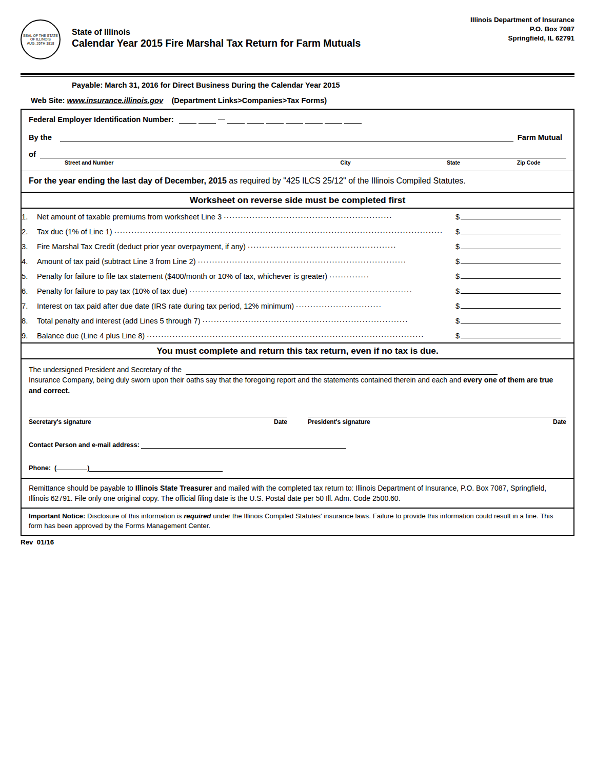Illinois Department of Insurance
P.O. Box 7087
Springfield, IL 62791
SEAL OF THE STATE OF ILLINOIS
AUG. 26TH 1818
State of Illinois
Calendar Year 2015 Fire Marshal Tax Return for Farm Mutuals
Payable: March 31, 2016 for Direct Business During the Calendar Year 2015
Web Site: www.insurance.illinois.gov (Department Links>Companies>Tax Forms)
Federal Employer Identification Number:
By the Farm Mutual
of
Street and Number
City
State
Zip Code
For the year ending the last day of December, 2015 as required by "425 ILCS 25/12" of the Illinois Compiled Statutes.
Worksheet on reverse side must be completed first
| 1. | Net amount of taxable premiums from worksheet Line 3 ........................................................... | $ |
| 2. | Tax due (1% of Line 1) ................................................................................................................... | $ |
| 3. | Fire Marshal Tax Credit (deduct prior year overpayment, if any) .................................................... | $ |
| 4. | Amount of tax paid (subtract Line 3 from Line 2) ......................................................................... | $ |
| 5. | Penalty for failure to file tax statement ($400/month or 10% of tax, whichever is greater) .............. | $ |
| 6. | Penalty for failure to pay tax (10% of tax due) .............................................................................. | $ |
| 7. | Interest on tax paid after due date (IRS rate during tax period, 12% minimum) .............................. | $ |
| 8. | Total penalty and interest (add Lines 5 through 7) ........................................................................ | $ |
| 9. | Balance due (Line 4 plus Line 8) ................................................................................................. | $ |
You must complete and return this tax return, even if no tax is due.
The undersigned President and Secretary of the
Insurance Company, being duly sworn upon their oaths say that the foregoing report and the statements contained therein and each and every one of them are true and correct.
Secretary's signature Date
President's signature Date
Contact Person and e-mail address:
Phone: ( )
Remittance should be payable to Illinois State Treasurer and mailed with the completed tax return to: Illinois Department of Insurance, P.O. Box 7087, Springfield, Illinois 62791. File only one original copy. The official filing date is the U.S. Postal date per 50 Ill. Adm. Code 2500.60.
Important Notice: Disclosure of this information is required under the Illinois Compiled Statutes' insurance laws. Failure to provide this information could result in a fine. This form has been approved by the Forms Management Center.
Rev 01/16